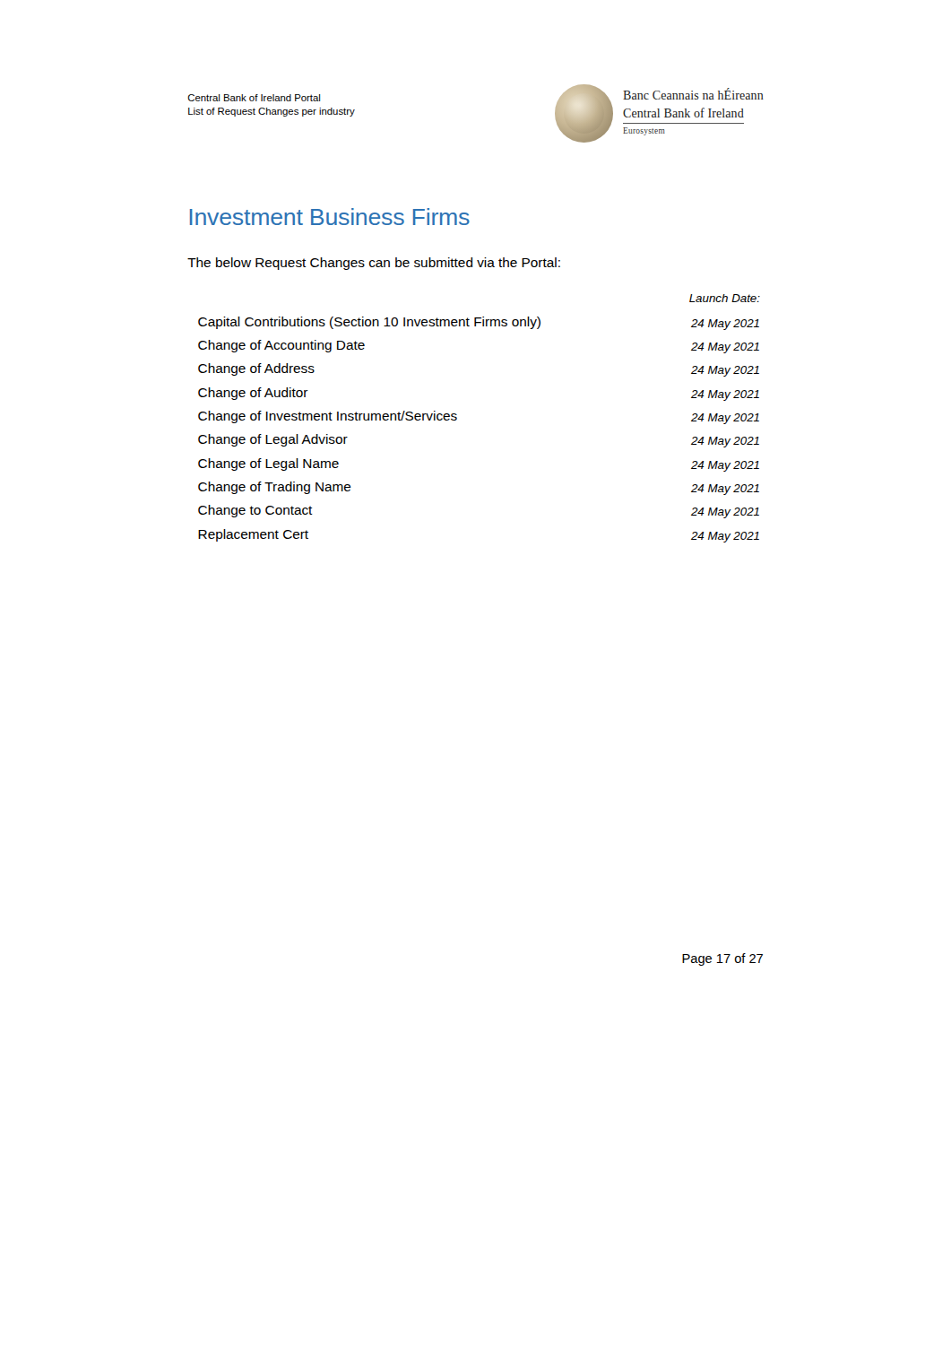Central Bank of Ireland Portal
List of Request Changes per industry
Banc Ceannais na hÉireann
Central Bank of Ireland
Eurosystem
Investment Business Firms
The below Request Changes can be submitted via the Portal:
Launch Date:
| Capital Contributions (Section 10 Investment Firms only) | 24 May 2021 |
| Change of Accounting Date | 24 May 2021 |
| Change of Address | 24 May 2021 |
| Change of Auditor | 24 May 2021 |
| Change of Investment Instrument/Services | 24 May 2021 |
| Change of Legal Advisor | 24 May 2021 |
| Change of Legal Name | 24 May 2021 |
| Change of Trading Name | 24 May 2021 |
| Change to Contact | 24 May 2021 |
| Replacement Cert | 24 May 2021 |
Page 17 of 27